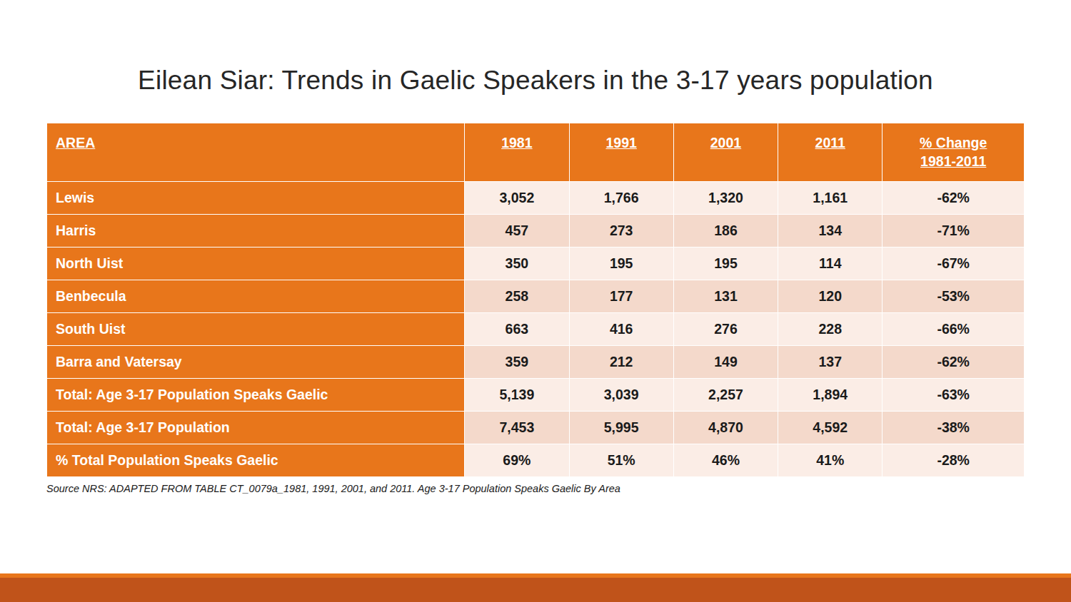Eilean Siar: Trends in Gaelic Speakers in the 3-17 years population
| AREA | 1981 | 1991 | 2001 | 2011 | % Change 1981-2011 |
| --- | --- | --- | --- | --- | --- |
| Lewis | 3,052 | 1,766 | 1,320 | 1,161 | -62% |
| Harris | 457 | 273 | 186 | 134 | -71% |
| North Uist | 350 | 195 | 195 | 114 | -67% |
| Benbecula | 258 | 177 | 131 | 120 | -53% |
| South Uist | 663 | 416 | 276 | 228 | -66% |
| Barra and Vatersay | 359 | 212 | 149 | 137 | -62% |
| Total: Age 3-17 Population Speaks Gaelic | 5,139 | 3,039 | 2,257 | 1,894 | -63% |
| Total: Age 3-17 Population | 7,453 | 5,995 | 4,870 | 4,592 | -38% |
| % Total Population Speaks Gaelic | 69% | 51% | 46% | 41% | -28% |
Source NRS: ADAPTED FROM TABLE CT_0079a_1981, 1991, 2001, and 2011. Age 3-17 Population Speaks Gaelic By Area